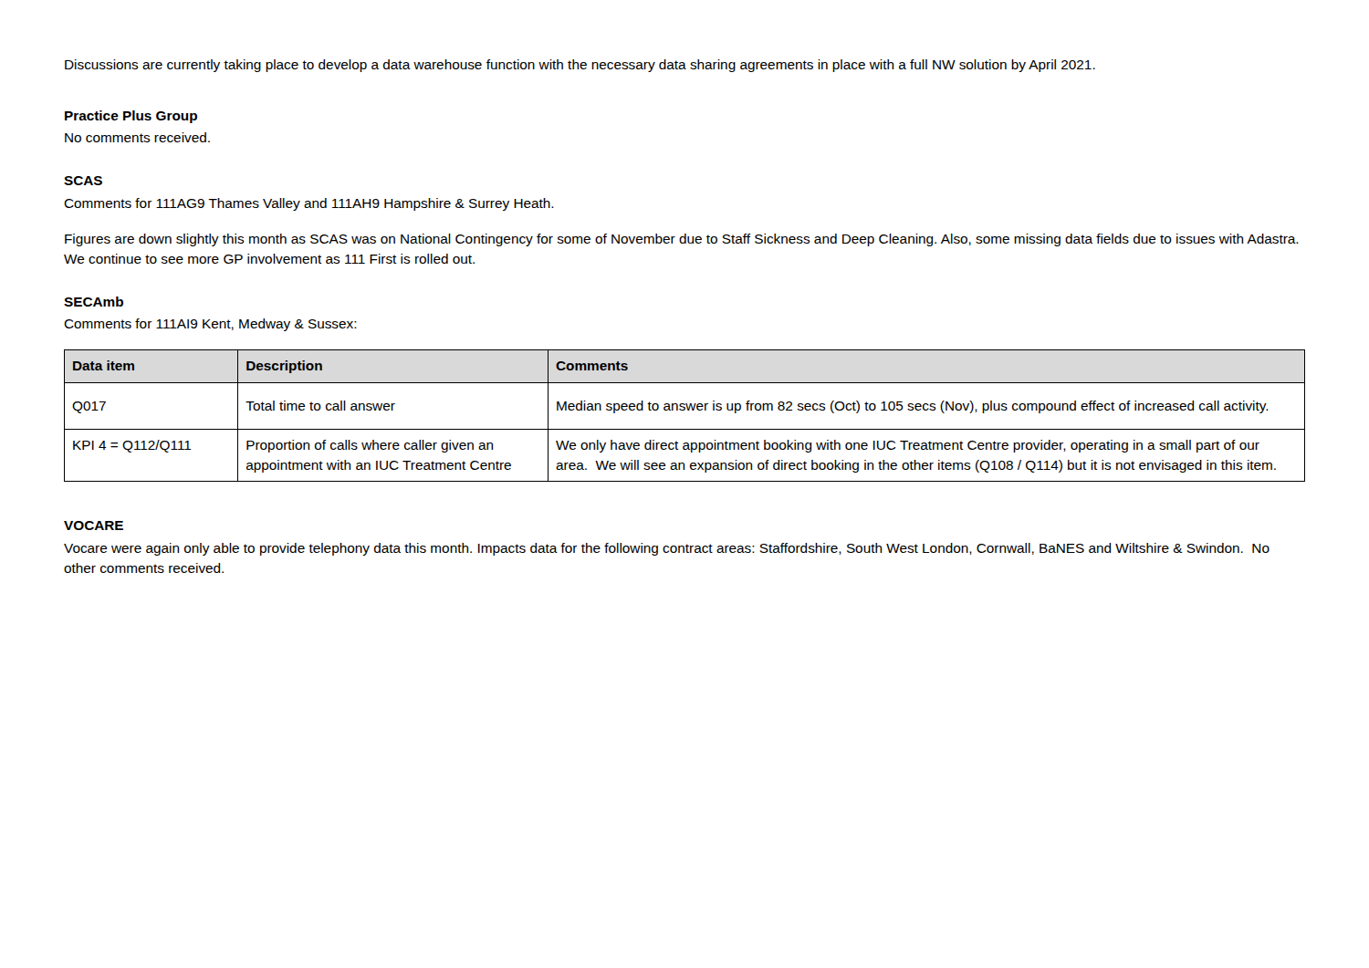Discussions are currently taking place to develop a data warehouse function with the necessary data sharing agreements in place with a full NW solution by April 2021.
Practice Plus Group
No comments received.
SCAS
Comments for 111AG9 Thames Valley and 111AH9 Hampshire & Surrey Heath.
Figures are down slightly this month as SCAS was on National Contingency for some of November due to Staff Sickness and Deep Cleaning. Also, some missing data fields due to issues with Adastra. We continue to see more GP involvement as 111 First is rolled out.
SECAmb
Comments for 111AI9 Kent, Medway & Sussex:
| Data item | Description | Comments |
| --- | --- | --- |
| Q017 | Total time to call answer | Median speed to answer is up from 82 secs (Oct) to 105 secs (Nov), plus compound effect of increased call activity. |
| KPI 4 = Q112/Q111 | Proportion of calls where caller given an appointment with an IUC Treatment Centre | We only have direct appointment booking with one IUC Treatment Centre provider, operating in a small part of our area. We will see an expansion of direct booking in the other items (Q108 / Q114) but it is not envisaged in this item. |
VOCARE
Vocare were again only able to provide telephony data this month. Impacts data for the following contract areas: Staffordshire, South West London, Cornwall, BaNES and Wiltshire & Swindon. No other comments received.